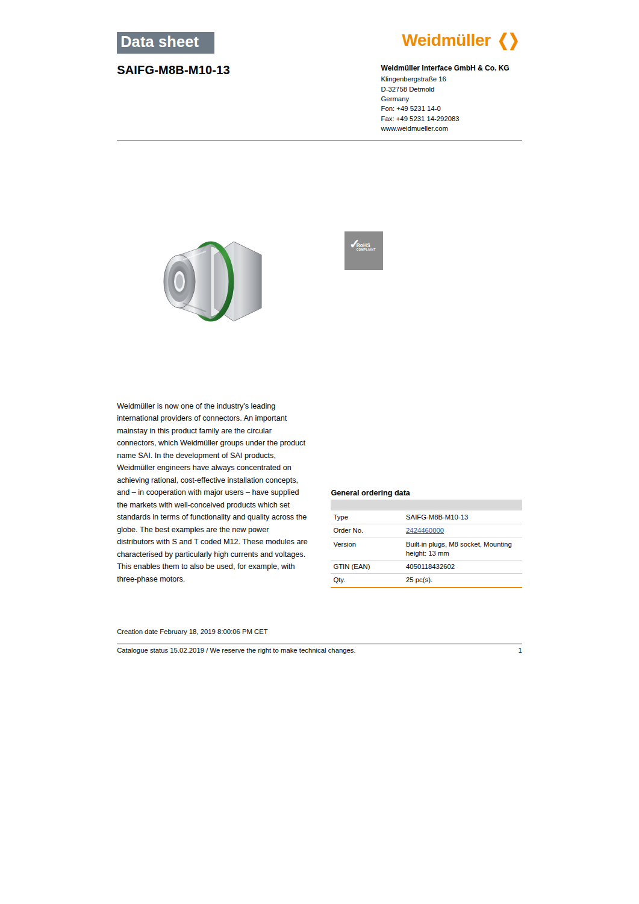Data sheet
Weidmüller❮❯
SAIFG-M8B-M10-13
Weidmüller Interface GmbH & Co. KG Klingenbergstraße 16
D-32758 Detmold
Germany
Fon: +49 5231 14-0
Fax: +49 5231 14-292083
www.weidmueller.com
Weidmüller is now one of the industry's leading international providers of connectors. An important mainstay in this product family are the circular connectors, which Weidmüller groups under the product name SAI. In the development of SAI products, Weidmüller engineers have always concentrated on achieving rational, cost-effective installation concepts, and – in cooperation with major users – have supplied the markets with well-conceived products which set standards in terms of functionality and quality across the globe. The best examples are the new power distributors with S and T coded M12. These modules are characterised by particularly high currents and voltages. This enables them to also be used, for example, with three-phase motors.
✓ RoHSCOMPLIANT
General ordering data
| Type | SAIFG-M8B-M10-13 |
| Order No. | 2424460000 |
| Version | Built-in plugs, M8 socket, Mounting height: 13 mm |
| GTIN (EAN) | 4050118432602 |
| Qty. | 25 pc(s). |
Creation date February 18, 2019 8:00:06 PM CET
Catalogue status 15.02.2019 / We reserve the right to make technical changes. 1